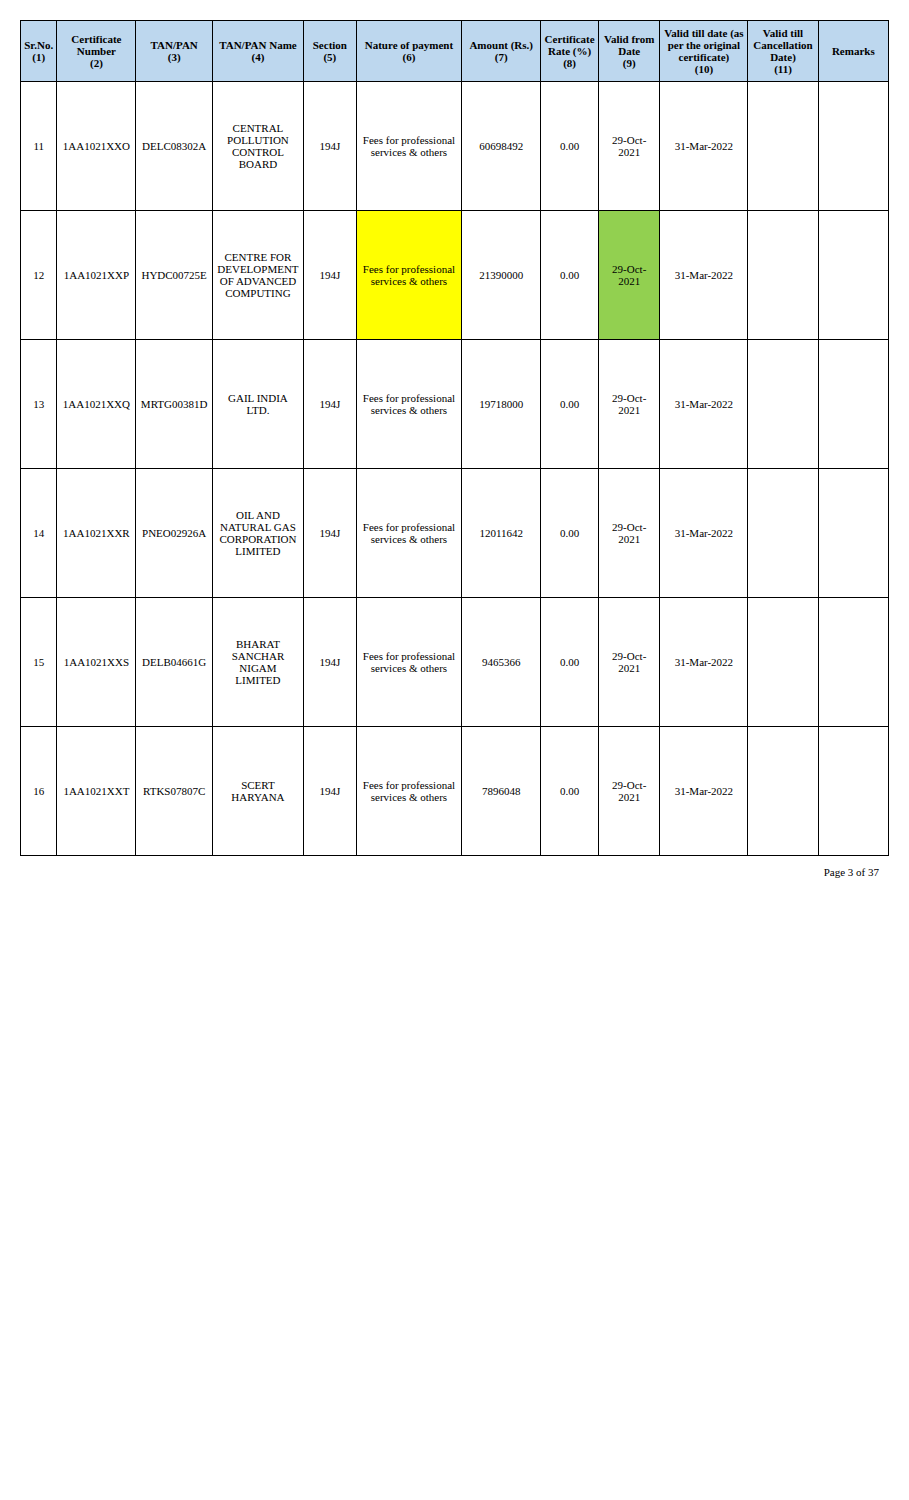| Sr.No. (1) | Certificate Number (2) | TAN/PAN (3) | TAN/PAN Name (4) | Section (5) | Nature of payment (6) | Amount (Rs.) (7) | Certificate Rate (%) (8) | Valid from Date (9) | Valid till date (as per the original certificate) (10) | Valid till Cancellation Date) (11) | Remarks |
| --- | --- | --- | --- | --- | --- | --- | --- | --- | --- | --- | --- |
| 11 | 1AA1021XXO | DELC08302A | CENTRAL POLLUTION CONTROL BOARD | 194J | Fees for professional services & others | 60698492 | 0.00 | 29-Oct-2021 | 31-Mar-2022 | | |
| 12 | 1AA1021XXP | HYDC00725E | CENTRE FOR DEVELOPMENT OF ADVANCED COMPUTING | 194J | Fees for professional services & others | 21390000 | 0.00 | 29-Oct-2021 | 31-Mar-2022 | | |
| 13 | 1AA1021XXQ | MRTG00381D | GAIL INDIA LTD. | 194J | Fees for professional services & others | 19718000 | 0.00 | 29-Oct-2021 | 31-Mar-2022 | | |
| 14 | 1AA1021XXR | PNEO02926A | OIL AND NATURAL GAS CORPORATION LIMITED | 194J | Fees for professional services & others | 12011642 | 0.00 | 29-Oct-2021 | 31-Mar-2022 | | |
| 15 | 1AA1021XXS | DELB04661G | BHARAT SANCHAR NIGAM LIMITED | 194J | Fees for professional services & others | 9465366 | 0.00 | 29-Oct-2021 | 31-Mar-2022 | | |
| 16 | 1AA1021XXT | RTKS07807C | SCERT HARYANA | 194J | Fees for professional services & others | 7896048 | 0.00 | 29-Oct-2021 | 31-Mar-2022 | | |
Page 3 of 37